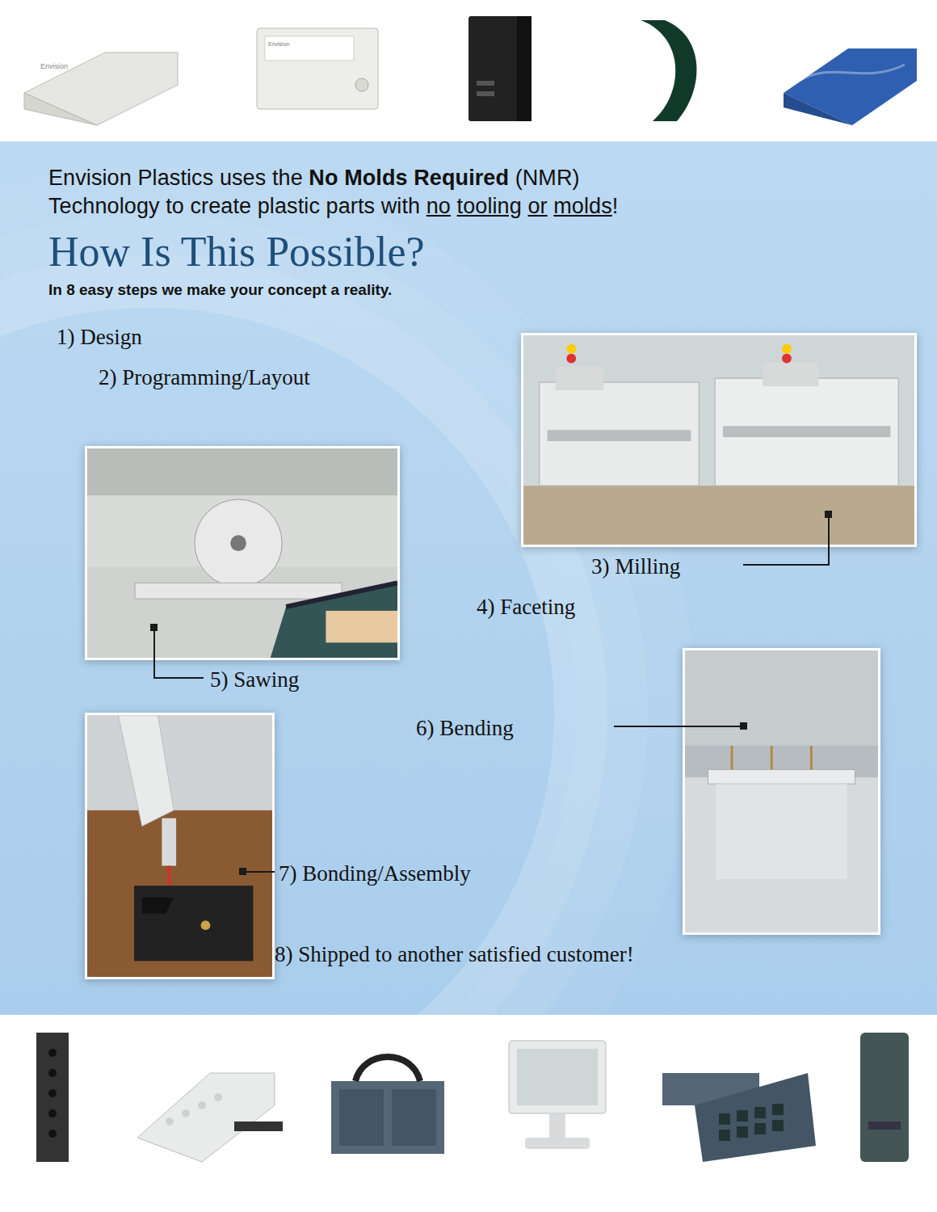Envision Plastics uses the No Molds Required (NMR)
Technology to create plastic parts with no tooling or molds!
How Is This Possible?
In 8 easy steps we make your concept a reality.
1) Design
2) Programming/Layout
3) Milling
4) Faceting
5) Sawing
6) Bending
7) Bonding/Assembly
8) Shipped to another satisfied customer!